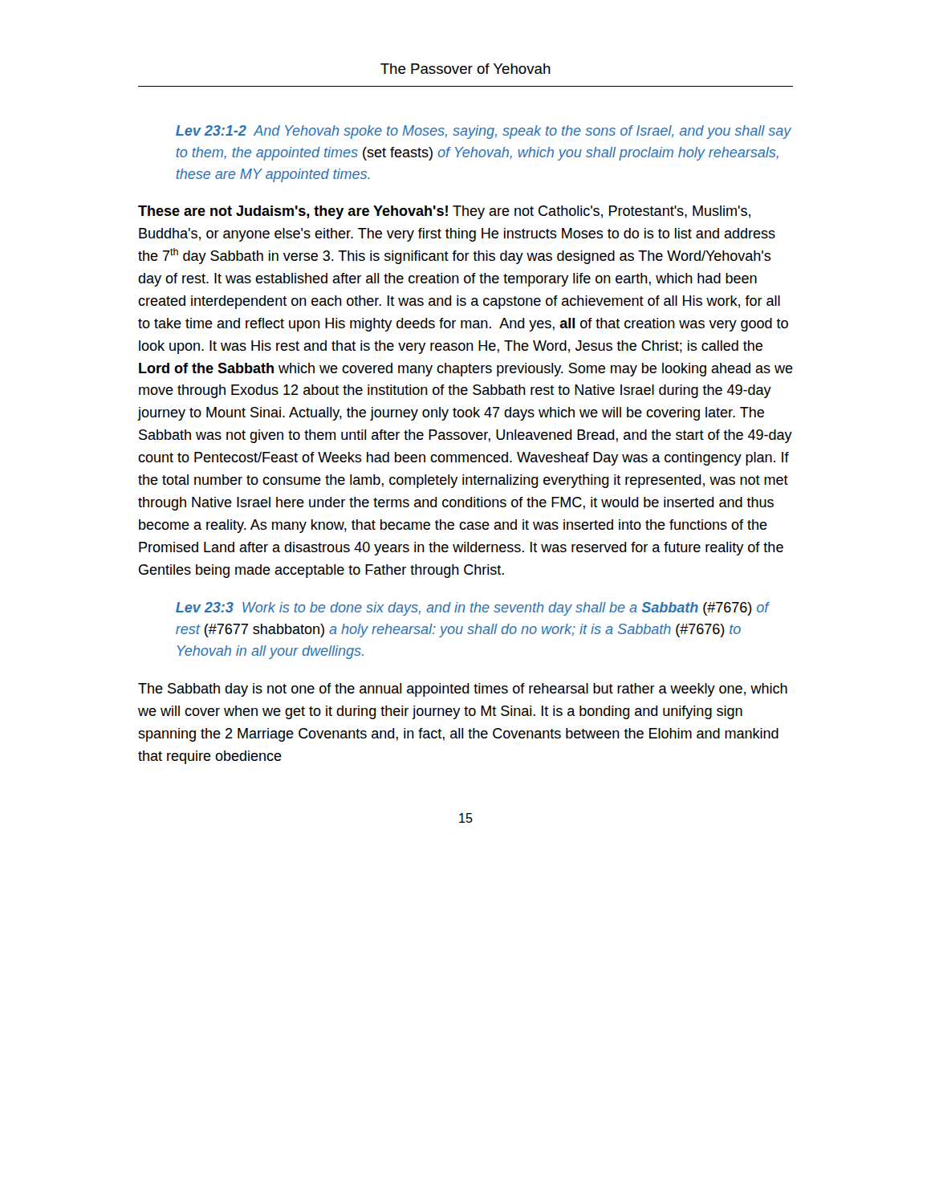The Passover of Yehovah
Lev 23:1-2 And Yehovah spoke to Moses, saying, speak to the sons of Israel, and you shall say to them, the appointed times (set feasts) of Yehovah, which you shall proclaim holy rehearsals, these are MY appointed times.
These are not Judaism's, they are Yehovah's! They are not Catholic's, Protestant's, Muslim's, Buddha's, or anyone else's either. The very first thing He instructs Moses to do is to list and address the 7th day Sabbath in verse 3. This is significant for this day was designed as The Word/Yehovah's day of rest. It was established after all the creation of the temporary life on earth, which had been created interdependent on each other. It was and is a capstone of achievement of all His work, for all to take time and reflect upon His mighty deeds for man. And yes, all of that creation was very good to look upon. It was His rest and that is the very reason He, The Word, Jesus the Christ; is called the Lord of the Sabbath which we covered many chapters previously. Some may be looking ahead as we move through Exodus 12 about the institution of the Sabbath rest to Native Israel during the 49-day journey to Mount Sinai. Actually, the journey only took 47 days which we will be covering later. The Sabbath was not given to them until after the Passover, Unleavened Bread, and the start of the 49-day count to Pentecost/Feast of Weeks had been commenced. Wavesheaf Day was a contingency plan. If the total number to consume the lamb, completely internalizing everything it represented, was not met through Native Israel here under the terms and conditions of the FMC, it would be inserted and thus become a reality. As many know, that became the case and it was inserted into the functions of the Promised Land after a disastrous 40 years in the wilderness. It was reserved for a future reality of the Gentiles being made acceptable to Father through Christ.
Lev 23:3 Work is to be done six days, and in the seventh day shall be a Sabbath (#7676) of rest (#7677 shabbaton) a holy rehearsal: you shall do no work; it is a Sabbath (#7676) to Yehovah in all your dwellings.
The Sabbath day is not one of the annual appointed times of rehearsal but rather a weekly one, which we will cover when we get to it during their journey to Mt Sinai. It is a bonding and unifying sign spanning the 2 Marriage Covenants and, in fact, all the Covenants between the Elohim and mankind that require obedience
15